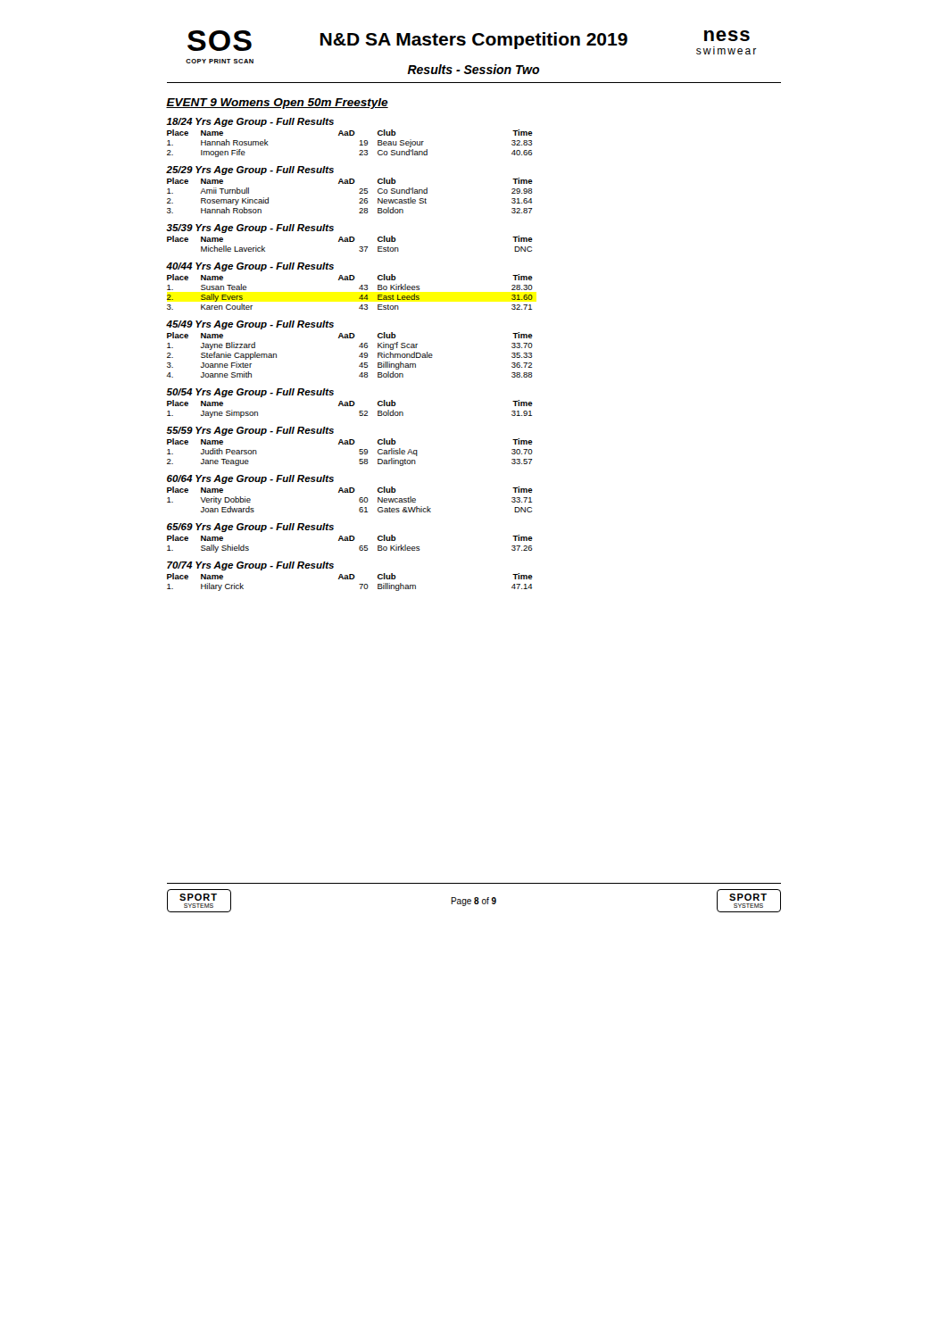SOS
COPY PRINT SCAN
N&D SA Masters Competition 2019
Results - Session Two
ness
swimwear
EVENT 9 Womens Open 50m Freestyle
18/24 Yrs Age Group - Full Results
| Place | Name | AaD | Club | Time |
| --- | --- | --- | --- | --- |
| 1. | Hannah Rosumek | 19 | Beau Sejour | 32.83 |
| 2. | Imogen Fife | 23 | Co Sund'land | 40.66 |
25/29 Yrs Age Group - Full Results
| Place | Name | AaD | Club | Time |
| --- | --- | --- | --- | --- |
| 1. | Amii Turnbull | 25 | Co Sund'land | 29.98 |
| 2. | Rosemary Kincaid | 26 | Newcastle St | 31.64 |
| 3. | Hannah Robson | 28 | Boldon | 32.87 |
35/39 Yrs Age Group - Full Results
| Place | Name | AaD | Club | Time |
| --- | --- | --- | --- | --- |
| | Michelle Laverick | 37 | Eston | DNC |
40/44 Yrs Age Group - Full Results
| Place | Name | AaD | Club | Time |
| --- | --- | --- | --- | --- |
| 1. | Susan Teale | 43 | Bo Kirklees | 28.30 |
| 2. | Sally Evers | 44 | East Leeds | 31.60 |
| 3. | Karen Coulter | 43 | Eston | 32.71 |
45/49 Yrs Age Group - Full Results
| Place | Name | AaD | Club | Time |
| --- | --- | --- | --- | --- |
| 1. | Jayne Blizzard | 46 | King'f Scar | 33.70 |
| 2. | Stefanie Cappleman | 49 | RichmondDale | 35.33 |
| 3. | Joanne Fixter | 45 | Billingham | 36.72 |
| 4. | Joanne Smith | 48 | Boldon | 38.88 |
50/54 Yrs Age Group - Full Results
| Place | Name | AaD | Club | Time |
| --- | --- | --- | --- | --- |
| 1. | Jayne Simpson | 52 | Boldon | 31.91 |
55/59 Yrs Age Group - Full Results
| Place | Name | AaD | Club | Time |
| --- | --- | --- | --- | --- |
| 1. | Judith Pearson | 59 | Carlisle Aq | 30.70 |
| 2. | Jane Teague | 58 | Darlington | 33.57 |
60/64 Yrs Age Group - Full Results
| Place | Name | AaD | Club | Time |
| --- | --- | --- | --- | --- |
| 1. | Verity Dobbie | 60 | Newcastle | 33.71 |
| | Joan Edwards | 61 | Gates &Whick | DNC |
65/69 Yrs Age Group - Full Results
| Place | Name | AaD | Club | Time |
| --- | --- | --- | --- | --- |
| 1. | Sally Shields | 65 | Bo Kirklees | 37.26 |
70/74 Yrs Age Group - Full Results
| Place | Name | AaD | Club | Time |
| --- | --- | --- | --- | --- |
| 1. | Hilary Crick | 70 | Billingham | 47.14 |
SPORT
SYSTEMS
Page 8 of 9
SPORT
SYSTEMS